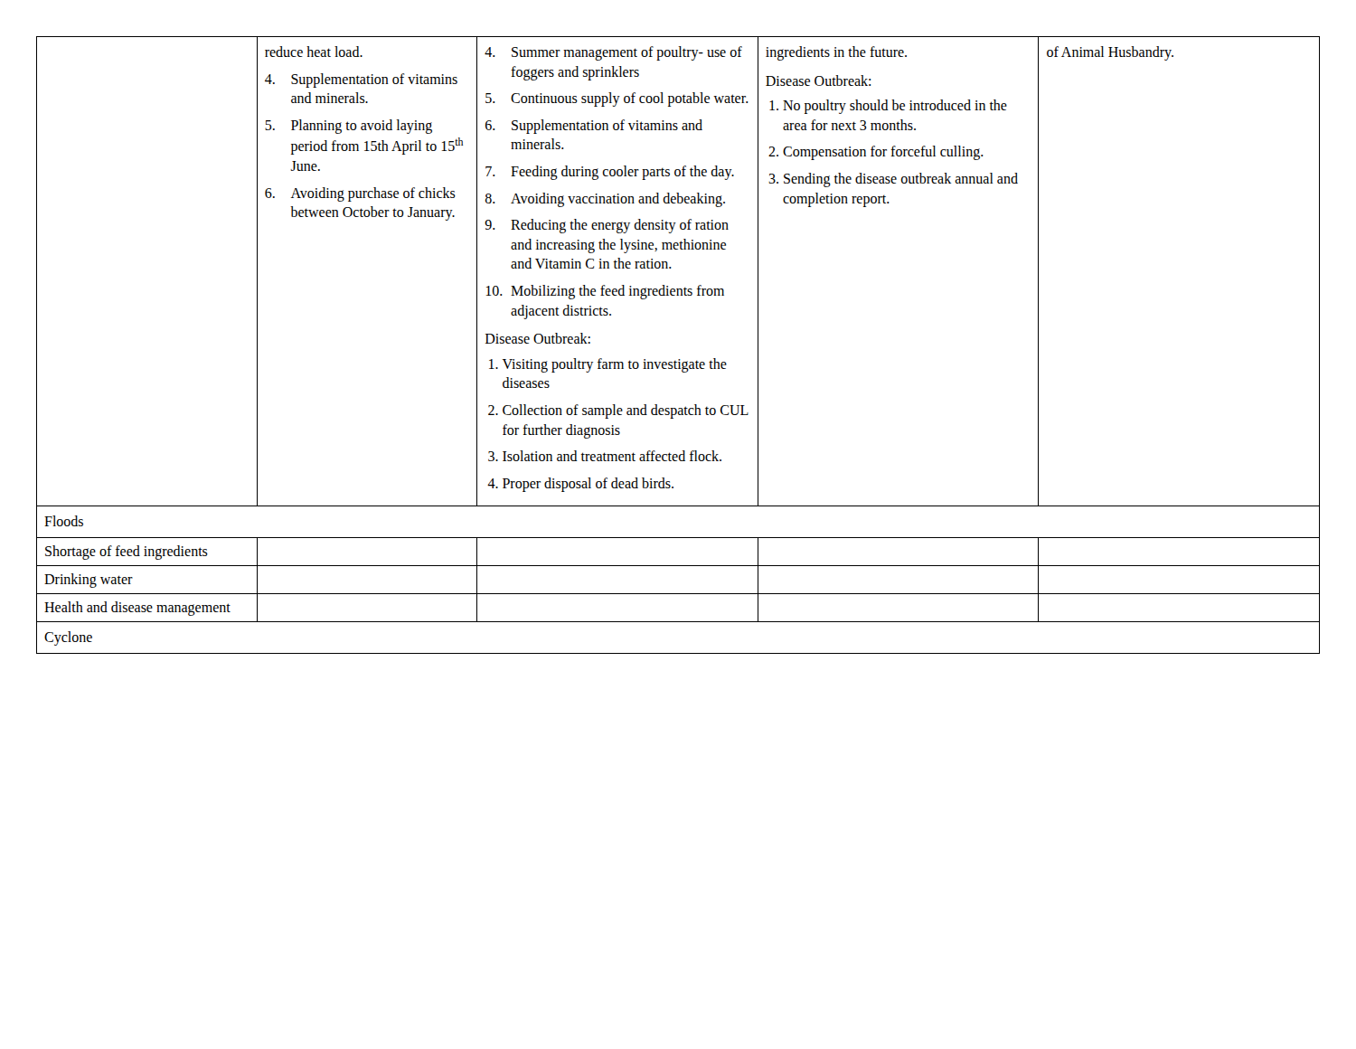| | reduce heat load. 4. Supplementation of vitamins and minerals. 5. Planning to avoid laying period from 15th April to 15 th June. 6. Avoiding purchase of chicks between October to January. | 4. Summer management of poultry- use of foggers and sprinklers 5. Continuous supply of cool potable water. 6. Supplementation of vitamins and minerals. 7. Feeding during cooler parts of the day. 8. Avoiding vaccination and debeaking. 9. Reducing the energy density of ration and increasing the lysine, methionine and Vitamin C in the ration. 10. Mobilizing the feed ingredients from adjacent districts. Disease Outbreak: Visiting poultry farm to investigate the diseases Collection of sample and despatch to CUL for further diagnosis Isolation and treatment affected flock. Proper disposal of dead birds. | ingredients in the future. Disease Outbreak: No poultry should be introduced in the area for next 3 months. Compensation for forceful culling. Sending the disease outbreak annual and completion report. | of Animal Husbandry. |
| Floods |
| Shortage of feed ingredients | | | | |
| Drinking water | | | | |
| Health and disease management | | | | |
| Cyclone |